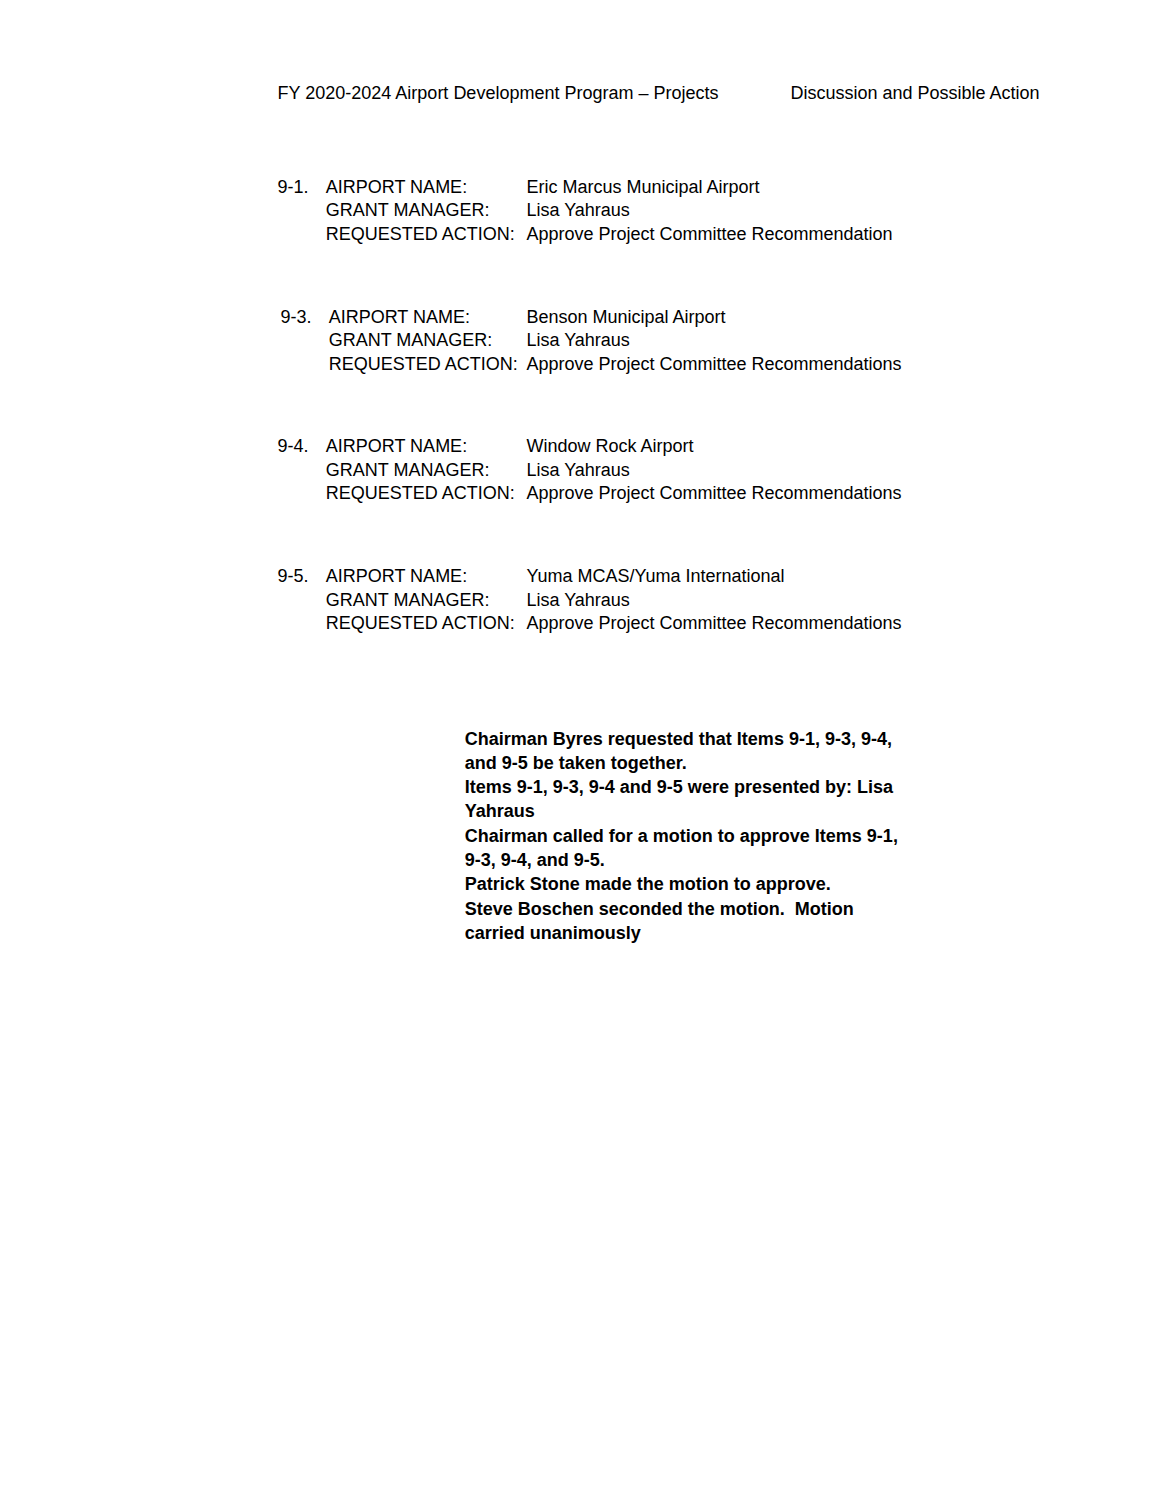FY 2020-2024 Airport Development Program – Projects Discussion and Possible Action
| 9-1. | AIRPORT NAME: | Eric Marcus Municipal Airport |
| | GRANT MANAGER: | Lisa Yahraus |
| | REQUESTED ACTION: | Approve Project Committee Recommendation |
| 9-3. | AIRPORT NAME: | Benson Municipal Airport |
| | GRANT MANAGER: | Lisa Yahraus |
| | REQUESTED ACTION: | Approve Project Committee Recommendations |
| 9-4. | AIRPORT NAME: | Window Rock Airport |
| | GRANT MANAGER: | Lisa Yahraus |
| | REQUESTED ACTION: | Approve Project Committee Recommendations |
| 9-5. | AIRPORT NAME: | Yuma MCAS/Yuma International |
| | GRANT MANAGER: | Lisa Yahraus |
| | REQUESTED ACTION: | Approve Project Committee Recommendations |
Chairman Byres requested that Items 9-1, 9-3, 9-4, and 9-5 be taken together.
Items 9-1, 9-3, 9-4 and 9-5 were presented by: Lisa Yahraus
Chairman called for a motion to approve Items 9-1, 9-3, 9-4, and 9-5.
Patrick Stone made the motion to approve.
Steve Boschen seconded the motion. Motion carried unanimously